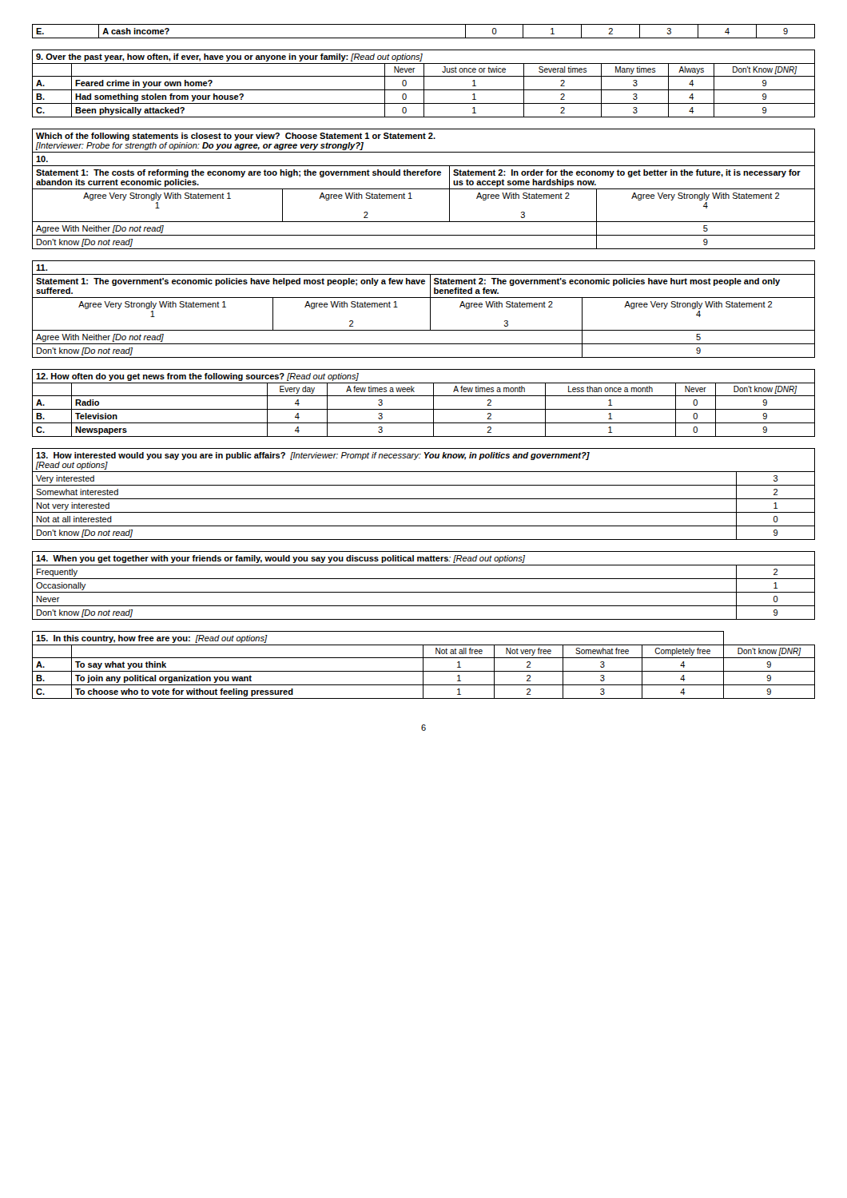| E. | A cash income? | 0 | 1 | 2 | 3 | 4 | 9 |
| 9. Over the past year, how often, if ever, have you or anyone in your family: [Read out options] |
| | | Never | Just once or twice | Several times | Many times | Always | Don't Know [DNR] |
| A. | Feared crime in your own home? | 0 | 1 | 2 | 3 | 4 | 9 |
| B. | Had something stolen from your house? | 0 | 1 | 2 | 3 | 4 | 9 |
| C. | Been physically attacked? | 0 | 1 | 2 | 3 | 4 | 9 |
| Which of the following statements is closest to your view? Choose Statement 1 or Statement 2. [Interviewer: Probe for strength of opinion: Do you agree, or agree very strongly?] |
| 10. |
| Statement 1: The costs of reforming the economy are too high; the government should therefore abandon its current economic policies. | Statement 2: In order for the economy to get better in the future, it is necessary for us to accept some hardships now. |
| Agree Very Strongly With Statement 1 1 | Agree With Statement 1 2 | Agree With Statement 2 3 | Agree Very Strongly With Statement 2 4 |
| Agree With Neither [Do not read] | 5 |
| Don't know [Do not read] | 9 |
| 11. |
| Statement 1: The government's economic policies have helped most people; only a few have suffered. | Statement 2: The government's economic policies have hurt most people and only benefited a few. |
| Agree Very Strongly With Statement 1 1 | Agree With Statement 1 2 | Agree With Statement 2 3 | Agree Very Strongly With Statement 2 4 |
| Agree With Neither [Do not read] | 5 |
| Don't know [Do not read] | 9 |
| 12. How often do you get news from the following sources? [Read out options] |
| | | Every day | A few times a week | A few times a month | Less than once a month | Never | Don't know [DNR] |
| A. | Radio | 4 | 3 | 2 | 1 | 0 | 9 |
| B. | Television | 4 | 3 | 2 | 1 | 0 | 9 |
| C. | Newspapers | 4 | 3 | 2 | 1 | 0 | 9 |
| 13. How interested would you say you are in public affairs? [Interviewer: Prompt if necessary: You know, in politics and government?] [Read out options] |
| Very interested | 3 |
| Somewhat interested | 2 |
| Not very interested | 1 |
| Not at all interested | 0 |
| Don't know [Do not read] | 9 |
| 14. When you get together with your friends or family, would you say you discuss political matters : [Read out options] |
| Frequently | 2 |
| Occasionally | 1 |
| Never | 0 |
| Don't know [Do not read] | 9 |
| 15. In this country, how free are you: [Read out options] |
| | | Not at all free | Not very free | Somewhat free | Completely free | Don't know [DNR] |
| A. | To say what you think | 1 | 2 | 3 | 4 | 9 |
| B. | To join any political organization you want | 1 | 2 | 3 | 4 | 9 |
| C. | To choose who to vote for without feeling pressured | 1 | 2 | 3 | 4 | 9 |
6